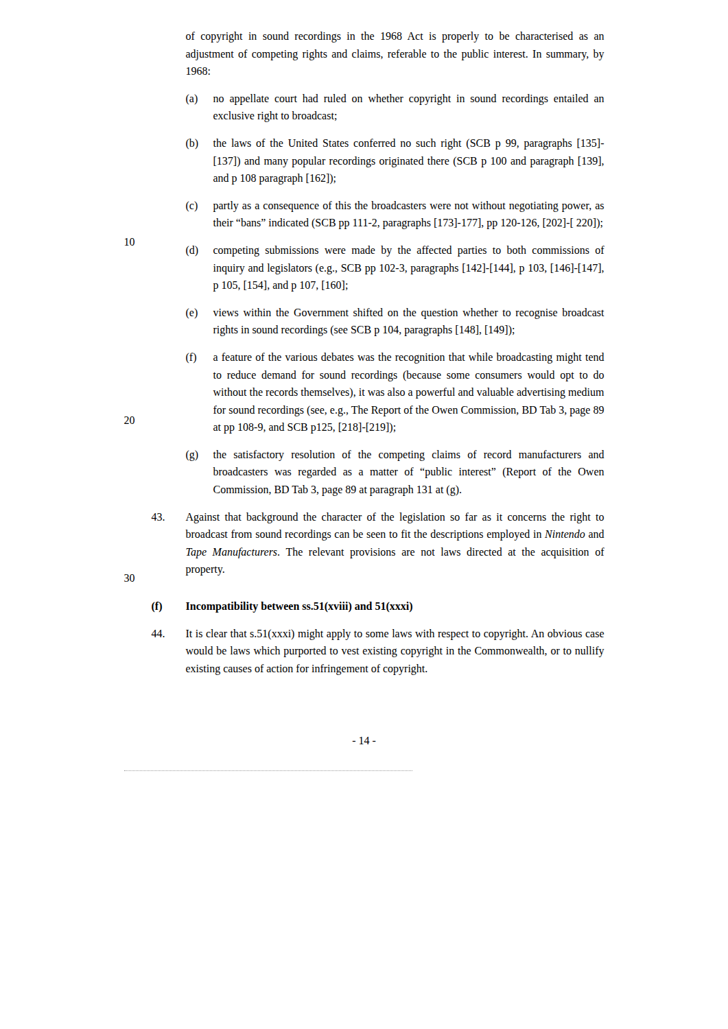10
20
30
of copyright in sound recordings in the 1968 Act is properly to be characterised as an adjustment of competing rights and claims, referable to the public interest. In summary, by 1968:
(a)
no appellate court had ruled on whether copyright in sound recordings entailed an exclusive right to broadcast;
(b)
the laws of the United States conferred no such right (SCB p 99, paragraphs [135]-[137]) and many popular recordings originated there (SCB p 100 and paragraph [139], and p 108 paragraph [162]);
(c)
partly as a consequence of this the broadcasters were not without negotiating power, as their “bans” indicated (SCB pp 111-2, paragraphs [173]-177], pp 120-126, [202]-[ 220]);
(d)
competing submissions were made by the affected parties to both commissions of inquiry and legislators (e.g., SCB pp 102-3, paragraphs [142]-[144], p 103, [146]-[147], p 105, [154], and p 107, [160];
(e)
views within the Government shifted on the question whether to recognise broadcast rights in sound recordings (see SCB p 104, paragraphs [148], [149]);
(f)
a feature of the various debates was the recognition that while broadcasting might tend to reduce demand for sound recordings (because some consumers would opt to do without the records themselves), it was also a powerful and valuable advertising medium for sound recordings (see, e.g., The Report of the Owen Commission, BD Tab 3, page 89 at pp 108-9, and SCB p125, [218]-[219]);
(g)
the satisfactory resolution of the competing claims of record manufacturers and broadcasters was regarded as a matter of “public interest” (Report of the Owen Commission, BD Tab 3, page 89 at paragraph 131 at (g).
43.
Against that background the character of the legislation so far as it concerns the right to broadcast from sound recordings can be seen to fit the descriptions employed in Nintendo and Tape Manufacturers. The relevant provisions are not laws directed at the acquisition of property.
(f)
Incompatibility between ss.51(xviii) and 51(xxxi)
44.
It is clear that s.51(xxxi) might apply to some laws with respect to copyright. An obvious case would be laws which purported to vest existing copyright in the Commonwealth, or to nullify existing causes of action for infringement of copyright.
- 14 -